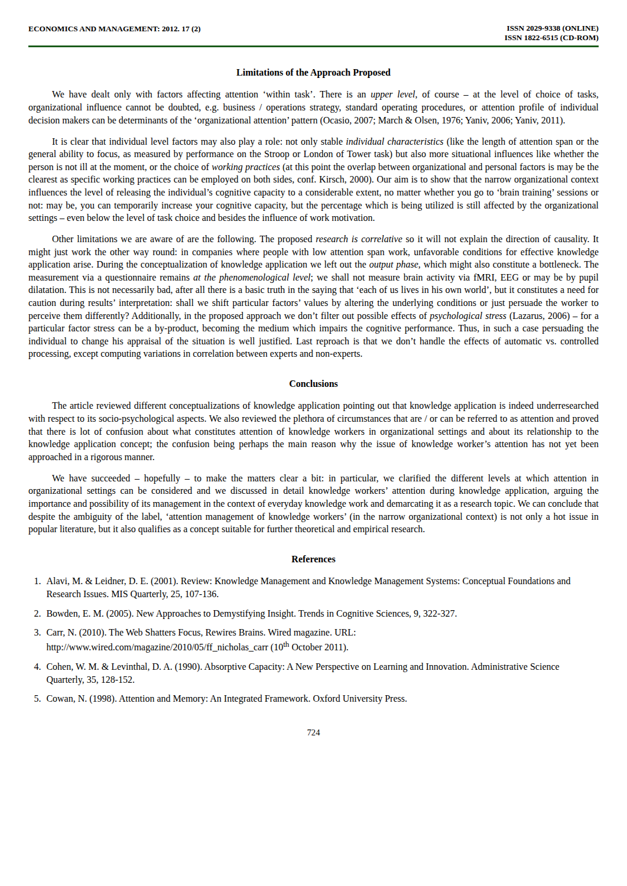ECONOMICS AND MANAGEMENT: 2012. 17 (2)
ISSN 2029-9338 (ONLINE)
ISSN 1822-6515 (CD-ROM)
Limitations of the Approach Proposed
We have dealt only with factors affecting attention ‘within task’. There is an upper level, of course – at the level of choice of tasks, organizational influence cannot be doubted, e.g. business / operations strategy, standard operating procedures, or attention profile of individual decision makers can be determinants of the ‘organizational attention’ pattern (Ocasio, 2007; March & Olsen, 1976; Yaniv, 2006; Yaniv, 2011).
It is clear that individual level factors may also play a role: not only stable individual characteristics (like the length of attention span or the general ability to focus, as measured by performance on the Stroop or London of Tower task) but also more situational influences like whether the person is not ill at the moment, or the choice of working practices (at this point the overlap between organizational and personal factors is may be the clearest as specific working practices can be employed on both sides, conf. Kirsch, 2000). Our aim is to show that the narrow organizational context influences the level of releasing the individual’s cognitive capacity to a considerable extent, no matter whether you go to ‘brain training’ sessions or not: may be, you can temporarily increase your cognitive capacity, but the percentage which is being utilized is still affected by the organizational settings – even below the level of task choice and besides the influence of work motivation.
Other limitations we are aware of are the following. The proposed research is correlative so it will not explain the direction of causality. It might just work the other way round: in companies where people with low attention span work, unfavorable conditions for effective knowledge application arise. During the conceptualization of knowledge application we left out the output phase, which might also constitute a bottleneck. The measurement via a questionnaire remains at the phenomenological level; we shall not measure brain activity via fMRI, EEG or may be by pupil dilatation. This is not necessarily bad, after all there is a basic truth in the saying that ‘each of us lives in his own world’, but it constitutes a need for caution during results’ interpretation: shall we shift particular factors’ values by altering the underlying conditions or just persuade the worker to perceive them differently? Additionally, in the proposed approach we don’t filter out possible effects of psychological stress (Lazarus, 2006) – for a particular factor stress can be a by-product, becoming the medium which impairs the cognitive performance. Thus, in such a case persuading the individual to change his appraisal of the situation is well justified. Last reproach is that we don’t handle the effects of automatic vs. controlled processing, except computing variations in correlation between experts and non-experts.
Conclusions
The article reviewed different conceptualizations of knowledge application pointing out that knowledge application is indeed underresearched with respect to its socio-psychological aspects. We also reviewed the plethora of circumstances that are / or can be referred to as attention and proved that there is lot of confusion about what constitutes attention of knowledge workers in organizational settings and about its relationship to the knowledge application concept; the confusion being perhaps the main reason why the issue of knowledge worker’s attention has not yet been approached in a rigorous manner.
We have succeeded – hopefully – to make the matters clear a bit: in particular, we clarified the different levels at which attention in organizational settings can be considered and we discussed in detail knowledge workers’ attention during knowledge application, arguing the importance and possibility of its management in the context of everyday knowledge work and demarcating it as a research topic. We can conclude that despite the ambiguity of the label, ‘attention management of knowledge workers’ (in the narrow organizational context) is not only a hot issue in popular literature, but it also qualifies as a concept suitable for further theoretical and empirical research.
References
Alavi, M. & Leidner, D. E. (2001). Review: Knowledge Management and Knowledge Management Systems: Conceptual Foundations and Research Issues. MIS Quarterly, 25, 107-136.
Bowden, E. M. (2005). New Approaches to Demystifying Insight. Trends in Cognitive Sciences, 9, 322-327.
Carr, N. (2010). The Web Shatters Focus, Rewires Brains. Wired magazine. URL:
http://www.wired.com/magazine/2010/05/ff_nicholas_carr (10th October 2011).
Cohen, W. M. & Levinthal, D. A. (1990). Absorptive Capacity: A New Perspective on Learning and Innovation. Administrative Science Quarterly, 35, 128-152.
Cowan, N. (1998). Attention and Memory: An Integrated Framework. Oxford University Press.
724